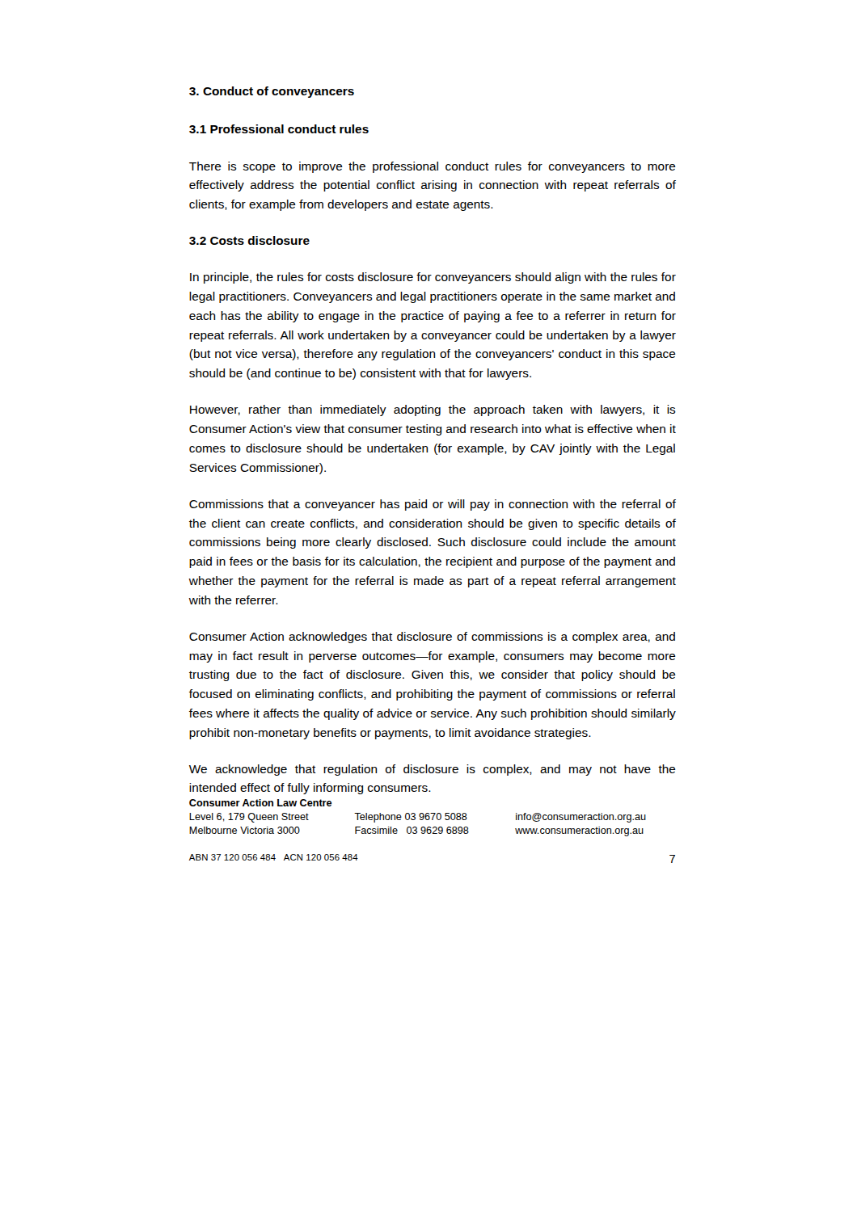3. Conduct of conveyancers
3.1 Professional conduct rules
There is scope to improve the professional conduct rules for conveyancers to more effectively address the potential conflict arising in connection with repeat referrals of clients, for example from developers and estate agents.
3.2 Costs disclosure
In principle, the rules for costs disclosure for conveyancers should align with the rules for legal practitioners. Conveyancers and legal practitioners operate in the same market and each has the ability to engage in the practice of paying a fee to a referrer in return for repeat referrals. All work undertaken by a conveyancer could be undertaken by a lawyer (but not vice versa), therefore any regulation of the conveyancers' conduct in this space should be (and continue to be) consistent with that for lawyers.
However, rather than immediately adopting the approach taken with lawyers, it is Consumer Action's view that consumer testing and research into what is effective when it comes to disclosure should be undertaken (for example, by CAV jointly with the Legal Services Commissioner).
Commissions that a conveyancer has paid or will pay in connection with the referral of the client can create conflicts, and consideration should be given to specific details of commissions being more clearly disclosed. Such disclosure could include the amount paid in fees or the basis for its calculation, the recipient and purpose of the payment and whether the payment for the referral is made as part of a repeat referral arrangement with the referrer.
Consumer Action acknowledges that disclosure of commissions is a complex area, and may in fact result in perverse outcomes—for example, consumers may become more trusting due to the fact of disclosure. Given this, we consider that policy should be focused on eliminating conflicts, and prohibiting the payment of commissions or referral fees where it affects the quality of advice or service. Any such prohibition should similarly prohibit non-monetary benefits or payments, to limit avoidance strategies.
We acknowledge that regulation of disclosure is complex, and may not have the intended effect of fully informing consumers.
Consumer Action Law Centre
Level 6, 179 Queen Street
Melbourne Victoria 3000
Telephone 03 9670 5088
Facsimile 03 9629 6898
info@consumeraction.org.au
www.consumeraction.org.au
ABN 37 120 056 484 ACN 120 056 484
7